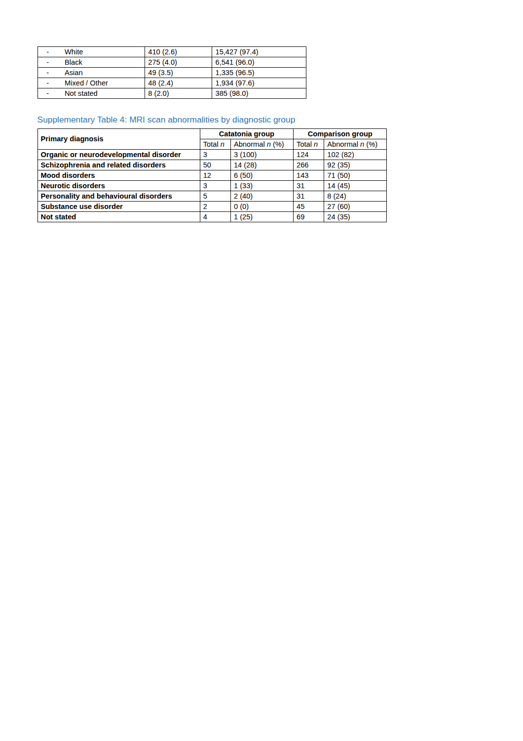| - White | 410 (2.6) | 15,427 (97.4) |
| - Black | 275 (4.0) | 6,541 (96.0) |
| - Asian | 49 (3.5) | 1,335 (96.5) |
| - Mixed / Other | 48 (2.4) | 1,934 (97.6) |
| - Not stated | 8 (2.0) | 385 (98.0) |
Supplementary Table 4: MRI scan abnormalities by diagnostic group
| Primary diagnosis | Catatonia group | Comparison group |
| --- | --- | --- |
| Total n | Abnormal n (%) | Total n | Abnormal n (%) |
| Organic or neurodevelopmental disorder | 3 | 3 (100) | 124 | 102 (82) |
| Schizophrenia and related disorders | 50 | 14 (28) | 266 | 92 (35) |
| Mood disorders | 12 | 6 (50) | 143 | 71 (50) |
| Neurotic disorders | 3 | 1 (33) | 31 | 14 (45) |
| Personality and behavioural disorders | 5 | 2 (40) | 31 | 8 (24) |
| Substance use disorder | 2 | 0 (0) | 45 | 27 (60) |
| Not stated | 4 | 1 (25) | 69 | 24 (35) |